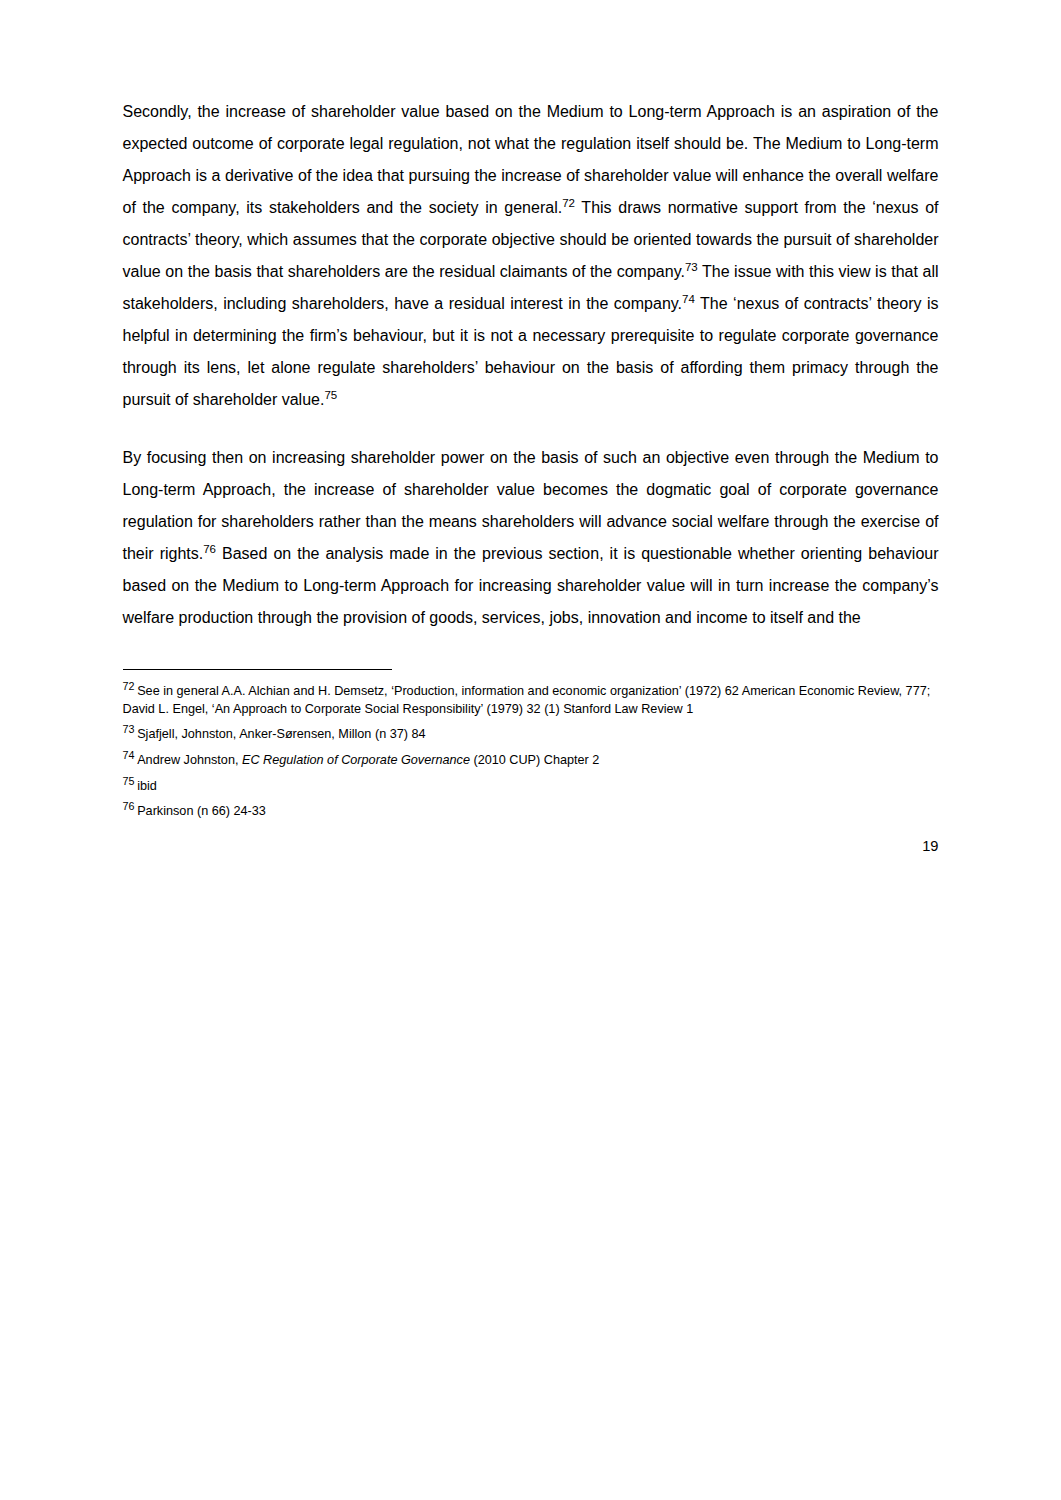Secondly, the increase of shareholder value based on the Medium to Long-term Approach is an aspiration of the expected outcome of corporate legal regulation, not what the regulation itself should be. The Medium to Long-term Approach is a derivative of the idea that pursuing the increase of shareholder value will enhance the overall welfare of the company, its stakeholders and the society in general.72 This draws normative support from the ‘nexus of contracts’ theory, which assumes that the corporate objective should be oriented towards the pursuit of shareholder value on the basis that shareholders are the residual claimants of the company.73 The issue with this view is that all stakeholders, including shareholders, have a residual interest in the company.74 The ‘nexus of contracts’ theory is helpful in determining the firm’s behaviour, but it is not a necessary prerequisite to regulate corporate governance through its lens, let alone regulate shareholders’ behaviour on the basis of affording them primacy through the pursuit of shareholder value.75
By focusing then on increasing shareholder power on the basis of such an objective even through the Medium to Long-term Approach, the increase of shareholder value becomes the dogmatic goal of corporate governance regulation for shareholders rather than the means shareholders will advance social welfare through the exercise of their rights.76 Based on the analysis made in the previous section, it is questionable whether orienting behaviour based on the Medium to Long-term Approach for increasing shareholder value will in turn increase the company’s welfare production through the provision of goods, services, jobs, innovation and income to itself and the
72 See in general A.A. Alchian and H. Demsetz, ‘Production, information and economic organization’ (1972) 62 American Economic Review, 777; David L. Engel, ‘An Approach to Corporate Social Responsibility’ (1979) 32 (1) Stanford Law Review 1
73 Sjafjell, Johnston, Anker-Sørensen, Millon (n 37) 84
74 Andrew Johnston, EC Regulation of Corporate Governance (2010 CUP) Chapter 2
75ibid
76 Parkinson (n 66) 24-33
19